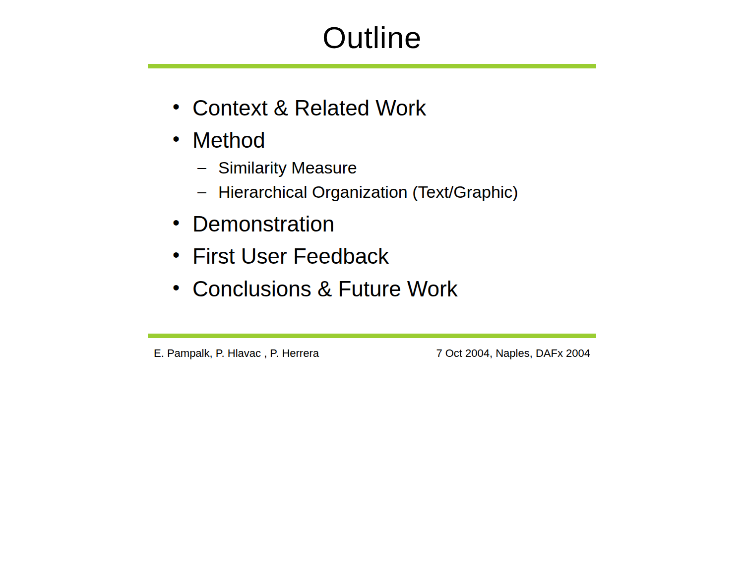Outline
Context & Related Work
Method
Similarity Measure
Hierarchical Organization (Text/Graphic)
Demonstration
First User Feedback
Conclusions & Future Work
E. Pampalk, P. Hlavac , P. Herrera
7 Oct 2004, Naples, DAFx 2004